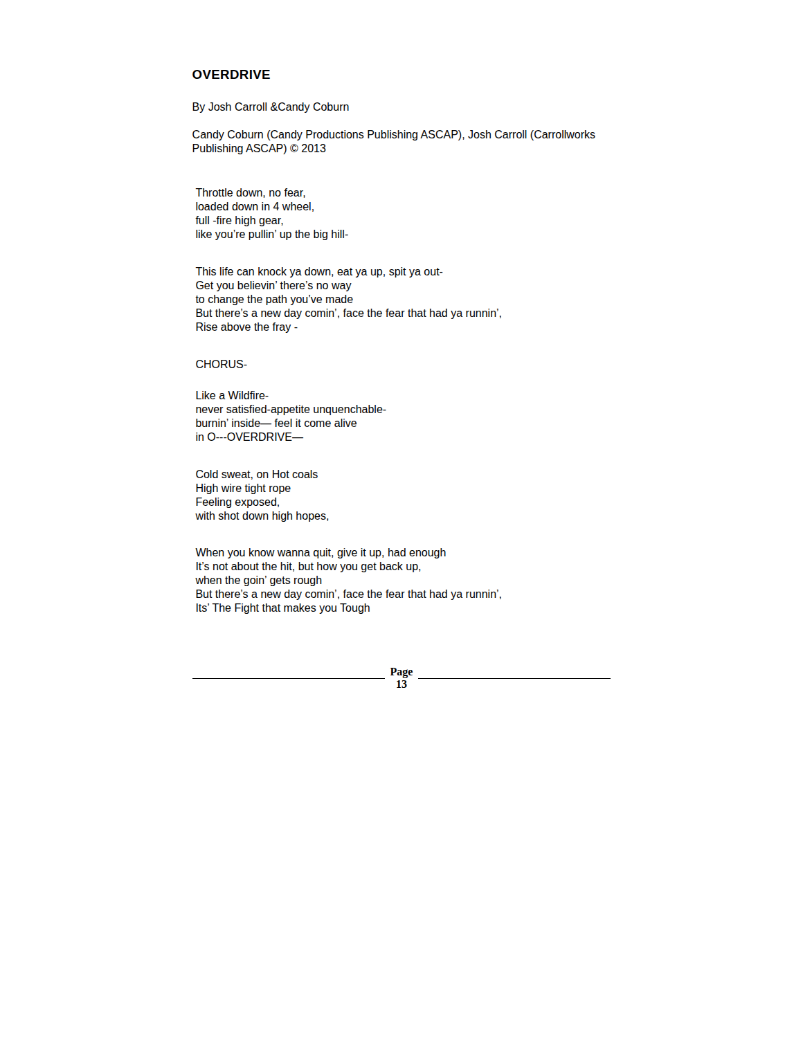OVERDRIVE
By Josh Carroll &Candy Coburn
Candy Coburn (Candy Productions Publishing ASCAP), Josh Carroll (Carrollworks Publishing ASCAP) © 2013
Throttle down, no fear,
loaded down in 4 wheel,
full -fire high gear,
like you’re pullin’ up the big hill-
This life can knock ya down, eat ya up, spit ya out-
Get you believin’ there’s no way
to change the path you’ve made
But there’s a new day comin’, face the fear that had ya runnin’,
Rise above the fray -
CHORUS-
Like a Wildfire-
never satisfied-appetite unquenchable-
burnin’ inside— feel it come alive
in O---OVERDRIVE—
Cold sweat, on Hot coals
High wire tight rope
Feeling exposed,
with shot down high hopes,
When you know wanna quit, give it up, had enough
It’s not about the hit, but how you get back up,
when the goin’ gets rough
But there’s a new day comin’, face the fear that had ya runnin’,
Its’ The Fight that makes you Tough
Page
13